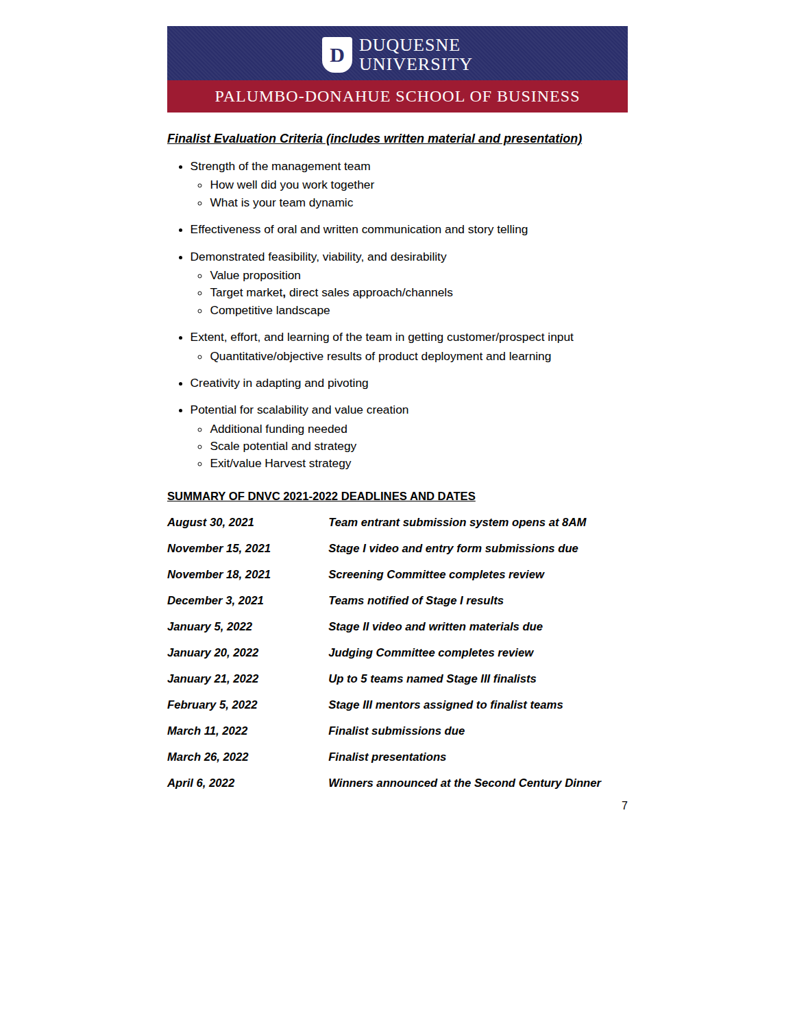D
DUQUESNE
UNIVERSITY
PALUMBO-DONAHUE SCHOOL OF BUSINESS
Finalist Evaluation Criteria (includes written material and presentation)
Strength of the management team
How well did you work together
What is your team dynamic
Effectiveness of oral and written communication and story telling
Demonstrated feasibility, viability, and desirability
Value proposition
Target market, direct sales approach/channels
Competitive landscape
Extent, effort, and learning of the team in getting customer/prospect input
Quantitative/objective results of product deployment and learning
Creativity in adapting and pivoting
Potential for scalability and value creation
Additional funding needed
Scale potential and strategy
Exit/value Harvest strategy
SUMMARY OF DNVC 2021-2022 DEADLINES AND DATES
| August 30, 2021 | Team entrant submission system opens at 8AM |
| November 15, 2021 | Stage I video and entry form submissions due |
| November 18, 2021 | Screening Committee completes review |
| December 3, 2021 | Teams notified of Stage I results |
| January 5, 2022 | Stage II video and written materials due |
| January 20, 2022 | Judging Committee completes review |
| January 21, 2022 | Up to 5 teams named Stage III finalists |
| February 5, 2022 | Stage III mentors assigned to finalist teams |
| March 11, 2022 | Finalist submissions due |
| March 26, 2022 | Finalist presentations |
| April 6, 2022 | Winners announced at the Second Century Dinner |
7